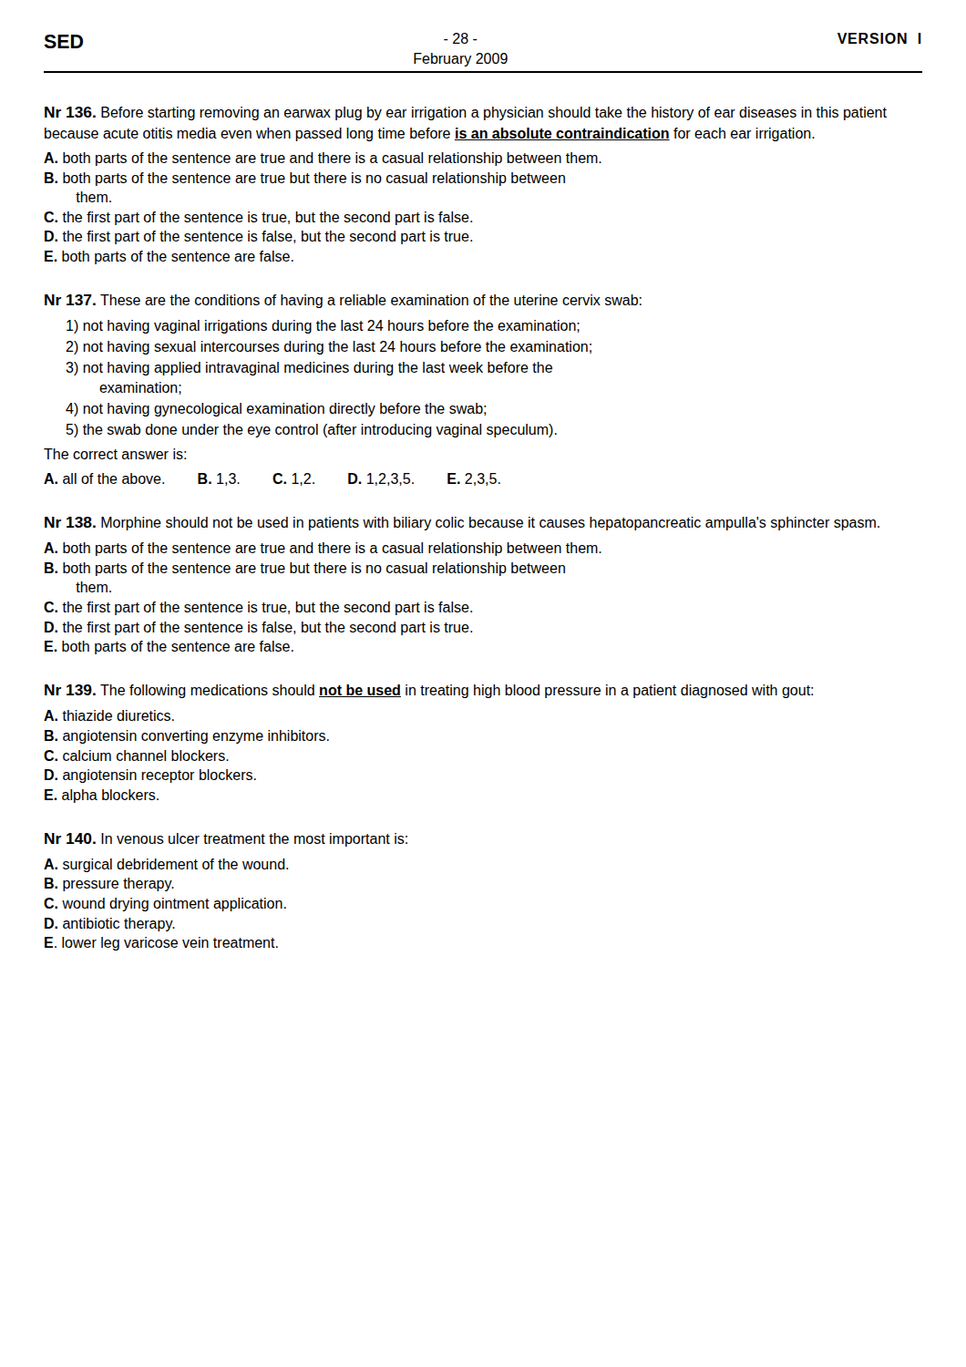SED
- 28 -
February 2009
VERSION I
Nr 136. Before starting removing an earwax plug by ear irrigation a physician should take the history of ear diseases in this patient because acute otitis media even when passed long time before is an absolute contraindication for each ear irrigation.
A. both parts of the sentence are true and there is a casual relationship between them.
B. both parts of the sentence are true but there is no casual relationship between
them.
C. the first part of the sentence is true, but the second part is false.
D. the first part of the sentence is false, but the second part is true.
E. both parts of the sentence are false.
Nr 137. These are the conditions of having a reliable examination of the uterine cervix swab:
1) not having vaginal irrigations during the last 24 hours before the examination;
2) not having sexual intercourses during the last 24 hours before the examination;
3) not having applied intravaginal medicines during the last week before the
examination;
4) not having gynecological examination directly before the swab;
5) the swab done under the eye control (after introducing vaginal speculum).
The correct answer is:
A. all of the above. B. 1,3. C. 1,2. D. 1,2,3,5. E. 2,3,5.
Nr 138. Morphine should not be used in patients with biliary colic because it causes hepatopancreatic ampulla's sphincter spasm.
A. both parts of the sentence are true and there is a casual relationship between them.
B. both parts of the sentence are true but there is no casual relationship between
them.
C. the first part of the sentence is true, but the second part is false.
D. the first part of the sentence is false, but the second part is true.
E. both parts of the sentence are false.
Nr 139. The following medications should not be used in treating high blood pressure in a patient diagnosed with gout:
A. thiazide diuretics.
B. angiotensin converting enzyme inhibitors.
C. calcium channel blockers.
D. angiotensin receptor blockers.
E. alpha blockers.
Nr 140. In venous ulcer treatment the most important is:
A. surgical debridement of the wound.
B. pressure therapy.
C. wound drying ointment application.
D. antibiotic therapy.
E. lower leg varicose vein treatment.